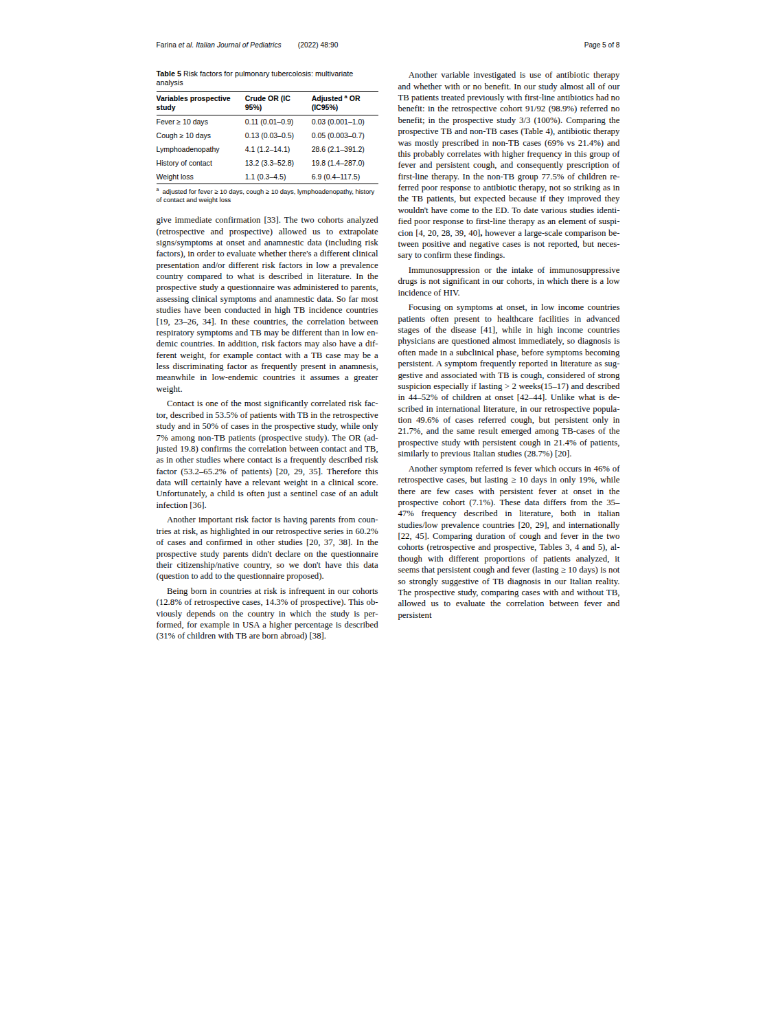Farina et al. Italian Journal of Pediatrics (2022) 48:90
Page 5 of 8
Table 5 Risk factors for pulmonary tubercolosis: multivariate analysis
| Variables prospective study | Crude OR (IC 95%) | Adjusted a OR (IC95%) |
| --- | --- | --- |
| Fever ≥ 10 days | 0.11 (0.01–0.9) | 0.03 (0.001–1.0) |
| Cough ≥ 10 days | 0.13 (0.03–0.5) | 0.05 (0.003–0.7) |
| Lymphoadenopathy | 4.1 (1.2–14.1) | 28.6 (2.1–391.2) |
| History of contact | 13.2 (3.3–52.8) | 19.8 (1.4–287.0) |
| Weight loss | 1.1 (0.3–4.5) | 6.9 (0.4–117.5) |
a adjusted for fever ≥ 10 days, cough ≥ 10 days, lymphoadenopathy, history of contact and weight loss
give immediate confirmation [33]. The two cohorts analyzed (retrospective and prospective) allowed us to extrapolate signs/symptoms at onset and anamnestic data (including risk factors), in order to evaluate whether there's a different clinical presentation and/or different risk factors in low a prevalence country compared to what is described in literature. In the prospective study a questionnaire was administered to parents, assessing clinical symptoms and anamnestic data. So far most studies have been conducted in high TB incidence countries [19, 23–26, 34]. In these countries, the correlation between respiratory symptoms and TB may be different than in low endemic countries. In addition, risk factors may also have a different weight, for example contact with a TB case may be a less discriminating factor as frequently present in anamnesis, meanwhile in low-endemic countries it assumes a greater weight.
Contact is one of the most significantly correlated risk factor, described in 53.5% of patients with TB in the retrospective study and in 50% of cases in the prospective study, while only 7% among non-TB patients (prospective study). The OR (adjusted 19.8) confirms the correlation between contact and TB, as in other studies where contact is a frequently described risk factor (53.2–65.2% of patients) [20, 29, 35]. Therefore this data will certainly have a relevant weight in a clinical score. Unfortunately, a child is often just a sentinel case of an adult infection [36].
Another important risk factor is having parents from countries at risk, as highlighted in our retrospective series in 60.2% of cases and confirmed in other studies [20, 37, 38]. In the prospective study parents didn't declare on the questionnaire their citizenship/native country, so we don't have this data (question to add to the questionnaire proposed).
Being born in countries at risk is infrequent in our cohorts (12.8% of retrospective cases, 14.3% of prospective). This obviously depends on the country in which the study is performed, for example in USA a higher percentage is described (31% of children with TB are born abroad) [38].
Another variable investigated is use of antibiotic therapy and whether with or no benefit. In our study almost all of our TB patients treated previously with first-line antibiotics had no benefit: in the retrospective cohort 91/92 (98.9%) referred no benefit; in the prospective study 3/3 (100%). Comparing the prospective TB and non-TB cases (Table 4), antibiotic therapy was mostly prescribed in non-TB cases (69% vs 21.4%) and this probably correlates with higher frequency in this group of fever and persistent cough, and consequently prescription of first-line therapy. In the non-TB group 77.5% of children referred poor response to antibiotic therapy, not so striking as in the TB patients, but expected because if they improved they wouldn't have come to the ED. To date various studies identified poor response to first-line therapy as an element of suspicion [4, 20, 28, 39, 40], however a large-scale comparison between positive and negative cases is not reported, but necessary to confirm these findings.
Immunosuppression or the intake of immunosuppressive drugs is not significant in our cohorts, in which there is a low incidence of HIV.
Focusing on symptoms at onset, in low income countries patients often present to healthcare facilities in advanced stages of the disease [41], while in high income countries physicians are questioned almost immediately, so diagnosis is often made in a subclinical phase, before symptoms becoming persistent. A symptom frequently reported in literature as suggestive and associated with TB is cough, considered of strong suspicion especially if lasting > 2 weeks(15–17) and described in 44–52% of children at onset [42–44]. Unlike what is described in international literature, in our retrospective population 49.6% of cases referred cough, but persistent only in 21.7%, and the same result emerged among TB-cases of the prospective study with persistent cough in 21.4% of patients, similarly to previous Italian studies (28.7%) [20].
Another symptom referred is fever which occurs in 46% of retrospective cases, but lasting ≥ 10 days in only 19%, while there are few cases with persistent fever at onset in the prospective cohort (7.1%). These data differs from the 35–47% frequency described in literature, both in italian studies/low prevalence countries [20, 29], and internationally [22, 45]. Comparing duration of cough and fever in the two cohorts (retrospective and prospective, Tables 3, 4 and 5), although with different proportions of patients analyzed, it seems that persistent cough and fever (lasting ≥ 10 days) is not so strongly suggestive of TB diagnosis in our Italian reality. The prospective study, comparing cases with and without TB, allowed us to evaluate the correlation between fever and persistent